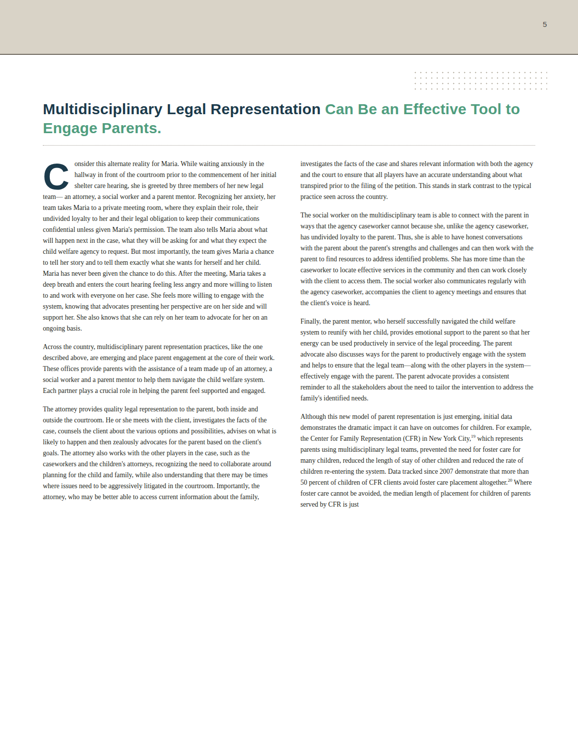5
Multidisciplinary Legal Representation Can Be an Effective Tool to Engage Parents.
Consider this alternate reality for Maria. While waiting anxiously in the hallway in front of the courtroom prior to the commencement of her initial shelter care hearing, she is greeted by three members of her new legal team— an attorney, a social worker and a parent mentor. Recognizing her anxiety, her team takes Maria to a private meeting room, where they explain their role, their undivided loyalty to her and their legal obligation to keep their communications confidential unless given Maria's permission. The team also tells Maria about what will happen next in the case, what they will be asking for and what they expect the child welfare agency to request. But most importantly, the team gives Maria a chance to tell her story and to tell them exactly what she wants for herself and her child. Maria has never been given the chance to do this. After the meeting, Maria takes a deep breath and enters the court hearing feeling less angry and more willing to listen to and work with everyone on her case. She feels more willing to engage with the system, knowing that advocates presenting her perspective are on her side and will support her. She also knows that she can rely on her team to advocate for her on an ongoing basis.
Across the country, multidisciplinary parent representation practices, like the one described above, are emerging and place parent engagement at the core of their work. These offices provide parents with the assistance of a team made up of an attorney, a social worker and a parent mentor to help them navigate the child welfare system. Each partner plays a crucial role in helping the parent feel supported and engaged.
The attorney provides quality legal representation to the parent, both inside and outside the courtroom. He or she meets with the client, investigates the facts of the case, counsels the client about the various options and possibilities, advises on what is likely to happen and then zealously advocates for the parent based on the client's goals. The attorney also works with the other players in the case, such as the caseworkers and the children's attorneys, recognizing the need to collaborate around planning for the child and family, while also understanding that there may be times where issues need to be aggressively litigated in the courtroom. Importantly, the attorney, who may be better able to access current information about the family, investigates the facts of the case and shares relevant information with both the agency and the court to ensure that all players have an accurate understanding about what transpired prior to the filing of the petition. This stands in stark contrast to the typical practice seen across the country.
The social worker on the multidisciplinary team is able to connect with the parent in ways that the agency caseworker cannot because she, unlike the agency caseworker, has undivided loyalty to the parent. Thus, she is able to have honest conversations with the parent about the parent's strengths and challenges and can then work with the parent to find resources to address identified problems. She has more time than the caseworker to locate effective services in the community and then can work closely with the client to access them. The social worker also communicates regularly with the agency caseworker, accompanies the client to agency meetings and ensures that the client's voice is heard.
Finally, the parent mentor, who herself successfully navigated the child welfare system to reunify with her child, provides emotional support to the parent so that her energy can be used productively in service of the legal proceeding. The parent advocate also discusses ways for the parent to productively engage with the system and helps to ensure that the legal team—along with the other players in the system—effectively engage with the parent. The parent advocate provides a consistent reminder to all the stakeholders about the need to tailor the intervention to address the family's identified needs.
Although this new model of parent representation is just emerging, initial data demonstrates the dramatic impact it can have on outcomes for children. For example, the Center for Family Representation (CFR) in New York City,19 which represents parents using multidisciplinary legal teams, prevented the need for foster care for many children, reduced the length of stay of other children and reduced the rate of children re-entering the system. Data tracked since 2007 demonstrate that more than 50 percent of children of CFR clients avoid foster care placement altogether.20 Where foster care cannot be avoided, the median length of placement for children of parents served by CFR is just